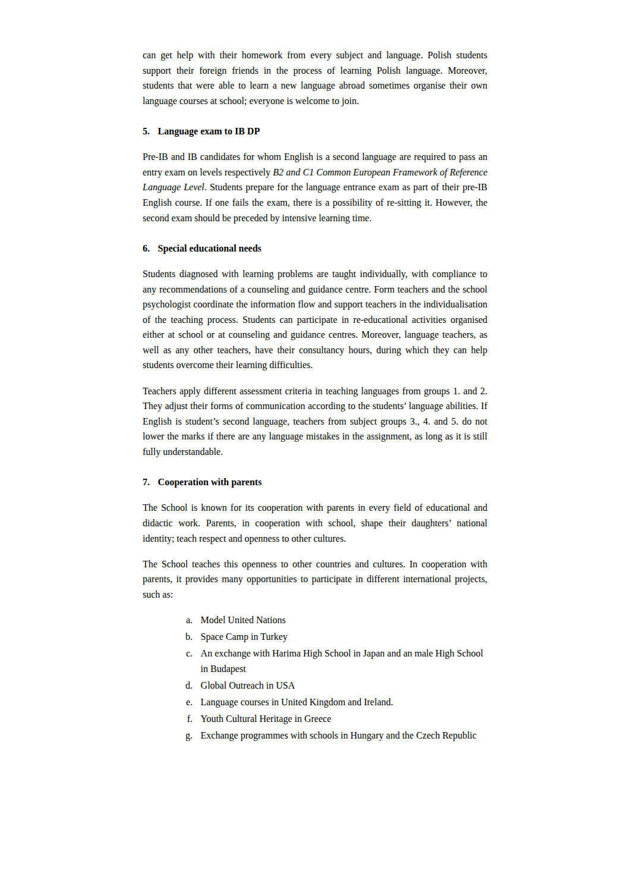can get help with their homework from every subject and language. Polish students support their foreign friends in the process of learning Polish language. Moreover, students that were able to learn a new language abroad sometimes organise their own language courses at school; everyone is welcome to join.
5. Language exam to IB DP
Pre-IB and IB candidates for whom English is a second language are required to pass an entry exam on levels respectively B2 and C1 Common European Framework of Reference Language Level. Students prepare for the language entrance exam as part of their pre-IB English course. If one fails the exam, there is a possibility of re-sitting it. However, the second exam should be preceded by intensive learning time.
6. Special educational needs
Students diagnosed with learning problems are taught individually, with compliance to any recommendations of a counseling and guidance centre. Form teachers and the school psychologist coordinate the information flow and support teachers in the individualisation of the teaching process. Students can participate in re-educational activities organised either at school or at counseling and guidance centres. Moreover, language teachers, as well as any other teachers, have their consultancy hours, during which they can help students overcome their learning difficulties.
Teachers apply different assessment criteria in teaching languages from groups 1. and 2. They adjust their forms of communication according to the students’ language abilities. If English is student’s second language, teachers from subject groups 3., 4. and 5. do not lower the marks if there are any language mistakes in the assignment, as long as it is still fully understandable.
7. Cooperation with parents
The School is known for its cooperation with parents in every field of educational and didactic work. Parents, in cooperation with school, shape their daughters’ national identity; teach respect and openness to other cultures.
The School teaches this openness to other countries and cultures. In cooperation with parents, it provides many opportunities to participate in different international projects, such as:
Model United Nations
Space Camp in Turkey
An exchange with Harima High School in Japan and an male High School in Budapest
Global Outreach in USA
Language courses in United Kingdom and Ireland.
Youth Cultural Heritage in Greece
Exchange programmes with schools in Hungary and the Czech Republic